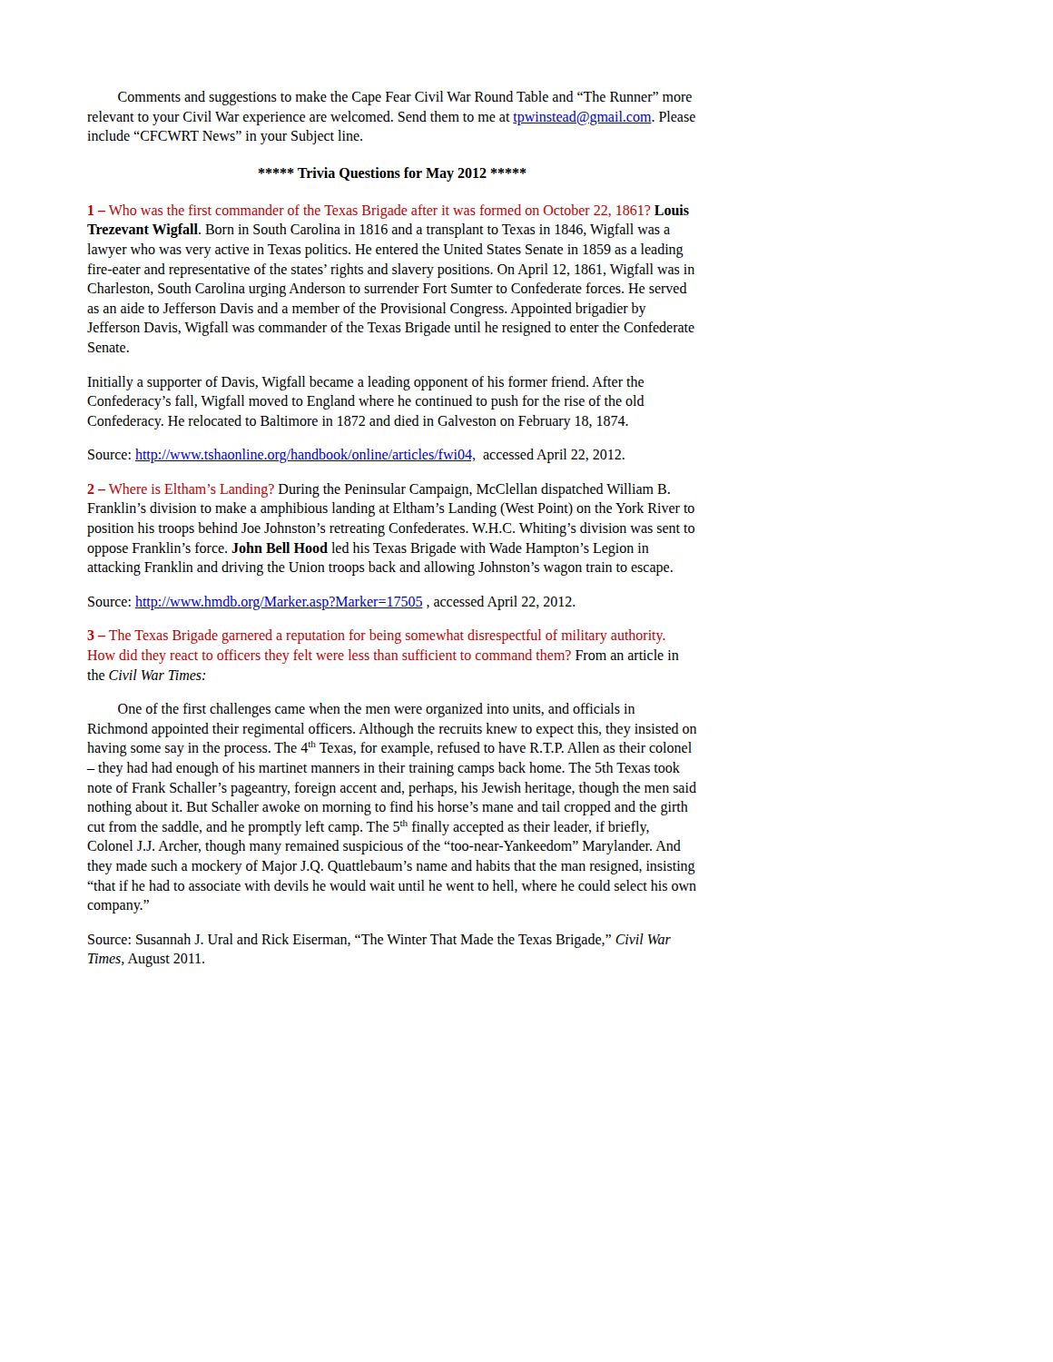Comments and suggestions to make the Cape Fear Civil War Round Table and “The Runner” more relevant to your Civil War experience are welcomed. Send them to me at tpwinstead@gmail.com. Please include “CFCWRT News” in your Subject line.
***** Trivia Questions for May 2012 *****
1 – Who was the first commander of the Texas Brigade after it was formed on October 22, 1861? Louis Trezevant Wigfall. Born in South Carolina in 1816 and a transplant to Texas in 1846, Wigfall was a lawyer who was very active in Texas politics. He entered the United States Senate in 1859 as a leading fire-eater and representative of the states’ rights and slavery positions. On April 12, 1861, Wigfall was in Charleston, South Carolina urging Anderson to surrender Fort Sumter to Confederate forces. He served as an aide to Jefferson Davis and a member of the Provisional Congress. Appointed brigadier by Jefferson Davis, Wigfall was commander of the Texas Brigade until he resigned to enter the Confederate Senate.
Initially a supporter of Davis, Wigfall became a leading opponent of his former friend. After the Confederacy’s fall, Wigfall moved to England where he continued to push for the rise of the old Confederacy. He relocated to Baltimore in 1872 and died in Galveston on February 18, 1874.
Source: http://www.tshaonline.org/handbook/online/articles/fwi04, accessed April 22, 2012.
2 – Where is Eltham’s Landing? During the Peninsular Campaign, McClellan dispatched William B. Franklin’s division to make a amphibious landing at Eltham’s Landing (West Point) on the York River to position his troops behind Joe Johnston’s retreating Confederates. W.H.C. Whiting’s division was sent to oppose Franklin’s force. John Bell Hood led his Texas Brigade with Wade Hampton’s Legion in attacking Franklin and driving the Union troops back and allowing Johnston’s wagon train to escape.
Source: http://www.hmdb.org/Marker.asp?Marker=17505 , accessed April 22, 2012.
3 – The Texas Brigade garnered a reputation for being somewhat disrespectful of military authority. How did they react to officers they felt were less than sufficient to command them? From an article in the Civil War Times:
One of the first challenges came when the men were organized into units, and officials in Richmond appointed their regimental officers. Although the recruits knew to expect this, they insisted on having some say in the process. The 4th Texas, for example, refused to have R.T.P. Allen as their colonel – they had had enough of his martinet manners in their training camps back home. The 5th Texas took note of Frank Schaller’s pageantry, foreign accent and, perhaps, his Jewish heritage, though the men said nothing about it. But Schaller awoke on morning to find his horse’s mane and tail cropped and the girth cut from the saddle, and he promptly left camp. The 5th finally accepted as their leader, if briefly, Colonel J.J. Archer, though many remained suspicious of the “too-near-Yankeedom” Marylander. And they made such a mockery of Major J.Q. Quattlebaum’s name and habits that the man resigned, insisting “that if he had to associate with devils he would wait until he went to hell, where he could select his own company.”
Source: Susannah J. Ural and Rick Eiserman, “The Winter That Made the Texas Brigade,” Civil War Times, August 2011.